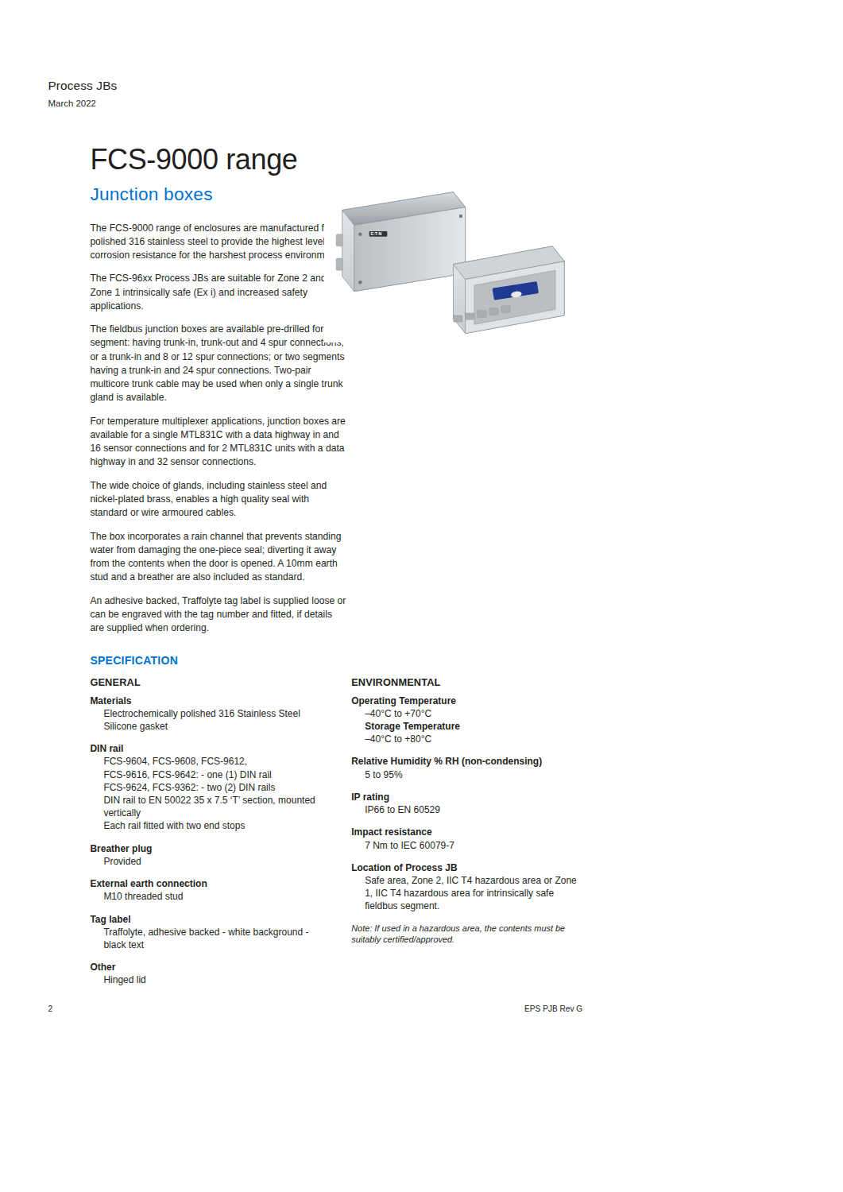Process JBs
March 2022
FCS-9000 range
Junction boxes
The FCS-9000 range of enclosures are manufactured from polished 316 stainless steel to provide the highest levels of corrosion resistance for the harshest process environments.
The FCS-96xx Process JBs are suitable for Zone 2 and Zone 1 intrinsically safe (Ex i) and increased safety applications.
The fieldbus junction boxes are available pre-drilled for one segment: having trunk-in, trunk-out and 4 spur connections; or a trunk-in and 8 or 12 spur connections; or two segments having a trunk-in and 24 spur connections. Two-pair multicore trunk cable may be used when only a single trunk gland is available.
For temperature multiplexer applications, junction boxes are available for a single MTL831C with a data highway in and 16 sensor connections and for 2 MTL831C units with a data highway in and 32 sensor connections.
The wide choice of glands, including stainless steel and nickel-plated brass, enables a high quality seal with standard or wire armoured cables.
The box incorporates a rain channel that prevents standing water from damaging the one-piece seal; diverting it away from the contents when the door is opened. A 10mm earth stud and a breather are also included as standard.
An adhesive backed, Traffolyte tag label is supplied loose or can be engraved with the tag number and fitted, if details are supplied when ordering.
SPECIFICATION
GENERAL
Materials
Electrochemically polished 316 Stainless Steel
Silicone gasket
DIN rail
FCS-9604, FCS-9608, FCS-9612,
FCS-9616, FCS-9642: - one (1) DIN rail
FCS-9624, FCS-9362: - two (2) DIN rails
DIN rail to EN 50022 35 x 7.5 ‘T’ section, mounted vertically
Each rail fitted with two end stops
Breather plug
Provided
External earth connection
M10 threaded stud
Tag label
Traffolyte, adhesive backed - white background - black text
Other
Hinged lid
ENVIRONMENTAL
Operating Temperature
–40°C to +70°C
Storage Temperature
–40°C to +80°C
Relative Humidity % RH (non-condensing)
5 to 95%
IP rating
IP66 to EN 60529
Impact resistance
7 Nm to IEC 60079-7
Location of Process JB
Safe area, Zone 2, IIC T4 hazardous area or Zone 1, IIC T4 hazardous area for intrinsically safe fieldbus segment.
Note: If used in a hazardous area, the contents must be suitably certified/approved.
2
EPS PJB Rev G